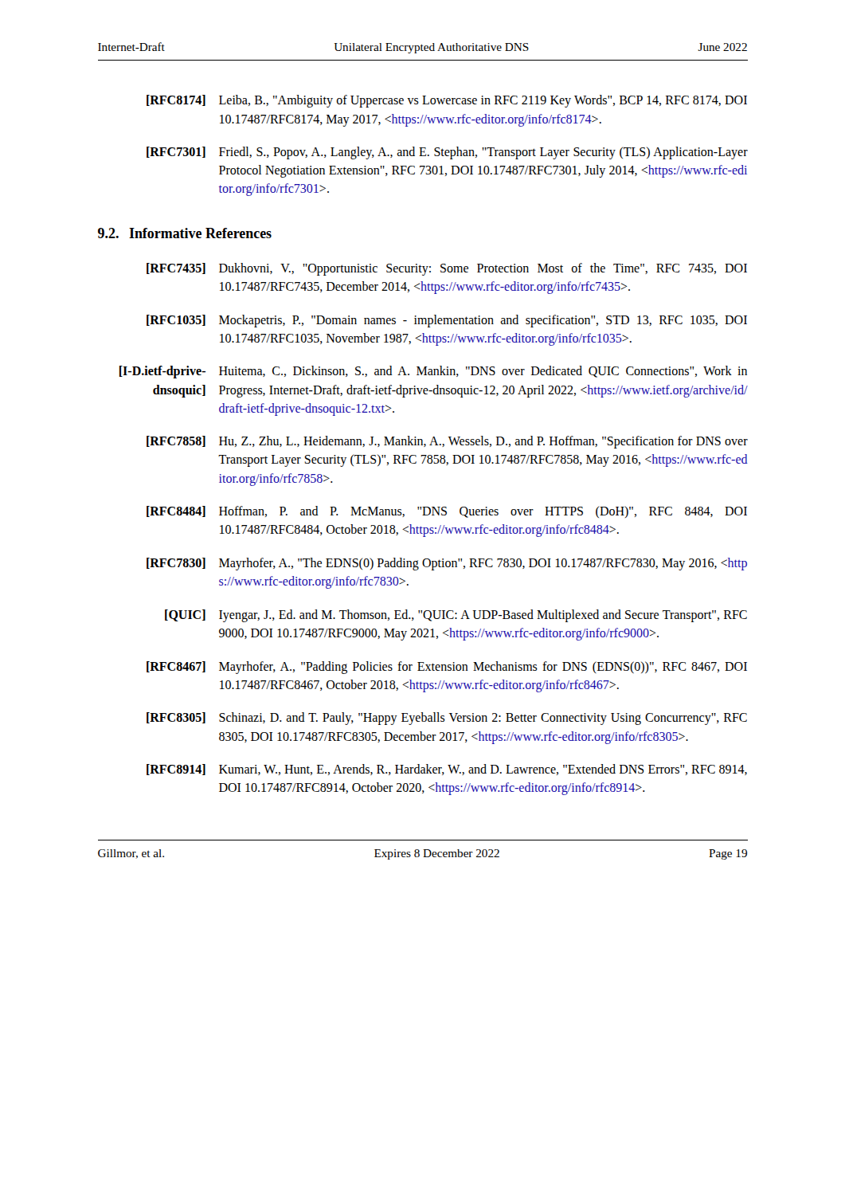Internet-Draft Unilateral Encrypted Authoritative DNS June 2022
[RFC8174]
Leiba, B., "Ambiguity of Uppercase vs Lowercase in RFC 2119 Key Words", BCP 14, RFC 8174, DOI 10.17487/RFC8174, May 2017, <https://www.rfc-editor.org/info/rfc8174>.
[RFC7301]
Friedl, S., Popov, A., Langley, A., and E. Stephan, "Transport Layer Security (TLS) Application-Layer Protocol Negotiation Extension", RFC 7301, DOI 10.17487/RFC7301, July 2014, <https://www.rfc-editor.org/info/rfc7301>.
9.2. Informative References
[RFC7435]
Dukhovni, V., "Opportunistic Security: Some Protection Most of the Time", RFC 7435, DOI 10.17487/RFC7435, December 2014, <https://www.rfc-editor.org/info/rfc7435>.
[RFC1035]
Mockapetris, P., "Domain names - implementation and specification", STD 13, RFC 1035, DOI 10.17487/RFC1035, November 1987, <https://www.rfc-editor.org/info/rfc1035>.
[I-D.ietf-dprive-dnsoquic]
Huitema, C., Dickinson, S., and A. Mankin, "DNS over Dedicated QUIC Connections", Work in Progress, Internet-Draft, draft-ietf-dprive-dnsoquic-12, 20 April 2022, <https://www.ietf.org/archive/id/draft-ietf-dprive-dnsoquic-12.txt>.
[RFC7858]
Hu, Z., Zhu, L., Heidemann, J., Mankin, A., Wessels, D., and P. Hoffman, "Specification for DNS over Transport Layer Security (TLS)", RFC 7858, DOI 10.17487/RFC7858, May 2016, <https://www.rfc-editor.org/info/rfc7858>.
[RFC8484]
Hoffman, P. and P. McManus, "DNS Queries over HTTPS (DoH)", RFC 8484, DOI 10.17487/RFC8484, October 2018, <https://www.rfc-editor.org/info/rfc8484>.
[RFC7830]
Mayrhofer, A., "The EDNS(0) Padding Option", RFC 7830, DOI 10.17487/RFC7830, May 2016, <https://www.rfc-editor.org/info/rfc7830>.
[QUIC]
Iyengar, J., Ed. and M. Thomson, Ed., "QUIC: A UDP-Based Multiplexed and Secure Transport", RFC 9000, DOI 10.17487/RFC9000, May 2021, <https://www.rfc-editor.org/info/rfc9000>.
[RFC8467]
Mayrhofer, A., "Padding Policies for Extension Mechanisms for DNS (EDNS(0))", RFC 8467, DOI 10.17487/RFC8467, October 2018, <https://www.rfc-editor.org/info/rfc8467>.
[RFC8305]
Schinazi, D. and T. Pauly, "Happy Eyeballs Version 2: Better Connectivity Using Concurrency", RFC 8305, DOI 10.17487/RFC8305, December 2017, <https://www.rfc-editor.org/info/rfc8305>.
[RFC8914]
Kumari, W., Hunt, E., Arends, R., Hardaker, W., and D. Lawrence, "Extended DNS Errors", RFC 8914, DOI 10.17487/RFC8914, October 2020, <https://www.rfc-editor.org/info/rfc8914>.
Gillmor, et al. Expires 8 December 2022 Page 19